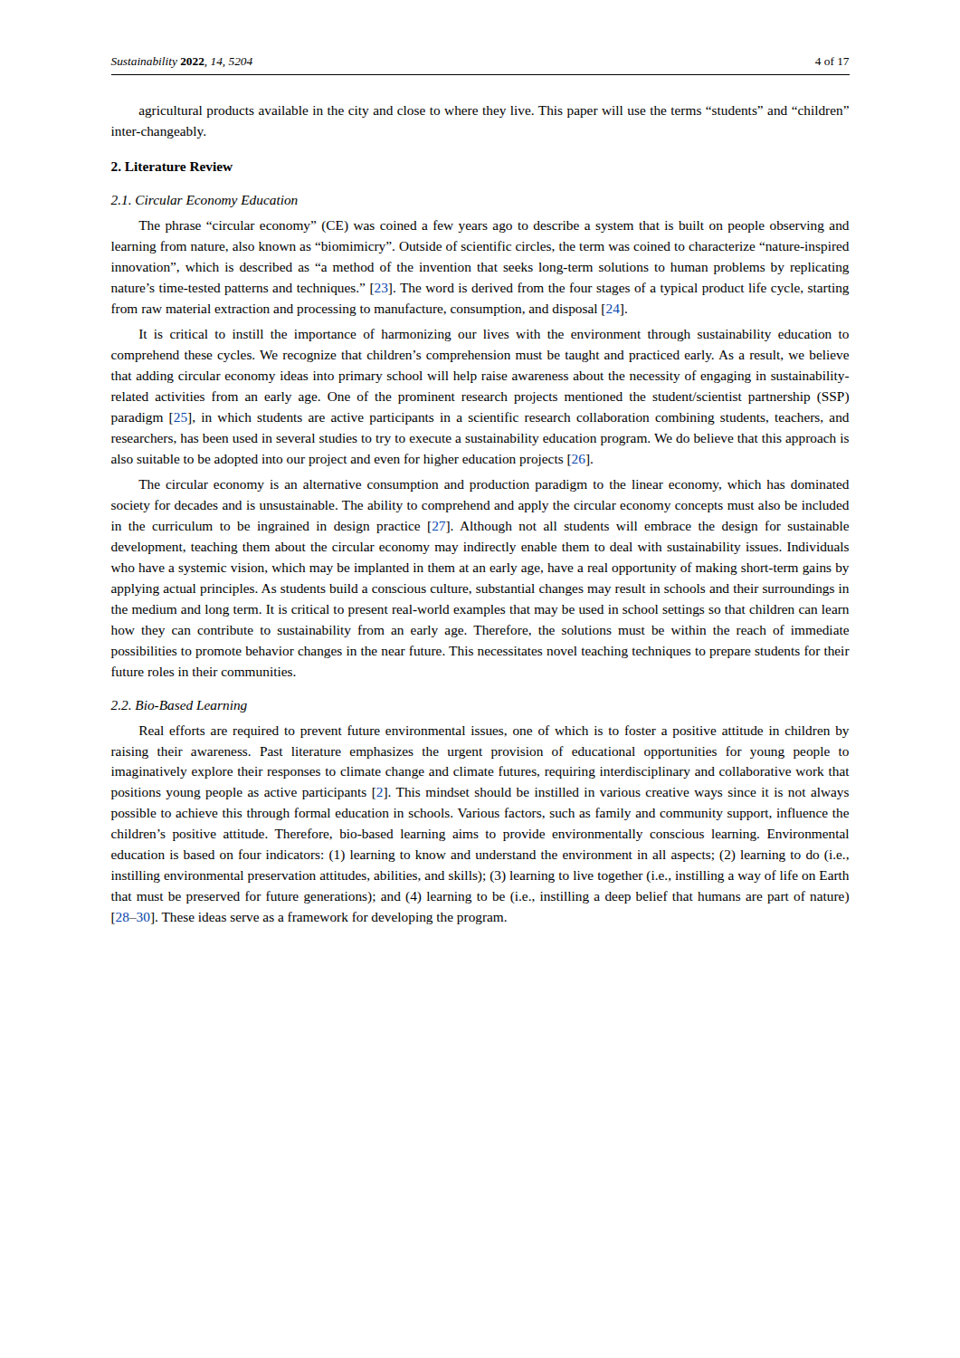Sustainability 2022, 14, 5204
4 of 17
agricultural products available in the city and close to where they live. This paper will use the terms “students” and “children” inter-changeably.
2. Literature Review
2.1. Circular Economy Education
The phrase “circular economy” (CE) was coined a few years ago to describe a system that is built on people observing and learning from nature, also known as “biomimicry”. Outside of scientific circles, the term was coined to characterize “nature-inspired innovation”, which is described as “a method of the invention that seeks long-term solutions to human problems by replicating nature’s time-tested patterns and techniques.” [23]. The word is derived from the four stages of a typical product life cycle, starting from raw material extraction and processing to manufacture, consumption, and disposal [24].
It is critical to instill the importance of harmonizing our lives with the environment through sustainability education to comprehend these cycles. We recognize that children’s comprehension must be taught and practiced early. As a result, we believe that adding circular economy ideas into primary school will help raise awareness about the necessity of engaging in sustainability-related activities from an early age. One of the prominent research projects mentioned the student/scientist partnership (SSP) paradigm [25], in which students are active participants in a scientific research collaboration combining students, teachers, and researchers, has been used in several studies to try to execute a sustainability education program. We do believe that this approach is also suitable to be adopted into our project and even for higher education projects [26].
The circular economy is an alternative consumption and production paradigm to the linear economy, which has dominated society for decades and is unsustainable. The ability to comprehend and apply the circular economy concepts must also be included in the curriculum to be ingrained in design practice [27]. Although not all students will embrace the design for sustainable development, teaching them about the circular economy may indirectly enable them to deal with sustainability issues. Individuals who have a systemic vision, which may be implanted in them at an early age, have a real opportunity of making short-term gains by applying actual principles. As students build a conscious culture, substantial changes may result in schools and their surroundings in the medium and long term. It is critical to present real-world examples that may be used in school settings so that children can learn how they can contribute to sustainability from an early age. Therefore, the solutions must be within the reach of immediate possibilities to promote behavior changes in the near future. This necessitates novel teaching techniques to prepare students for their future roles in their communities.
2.2. Bio-Based Learning
Real efforts are required to prevent future environmental issues, one of which is to foster a positive attitude in children by raising their awareness. Past literature emphasizes the urgent provision of educational opportunities for young people to imaginatively explore their responses to climate change and climate futures, requiring interdisciplinary and collaborative work that positions young people as active participants [2]. This mindset should be instilled in various creative ways since it is not always possible to achieve this through formal education in schools. Various factors, such as family and community support, influence the children’s positive attitude. Therefore, bio-based learning aims to provide environmentally conscious learning. Environmental education is based on four indicators: (1) learning to know and understand the environment in all aspects; (2) learning to do (i.e., instilling environmental preservation attitudes, abilities, and skills); (3) learning to live together (i.e., instilling a way of life on Earth that must be preserved for future generations); and (4) learning to be (i.e., instilling a deep belief that humans are part of nature) [28–30]. These ideas serve as a framework for developing the program.